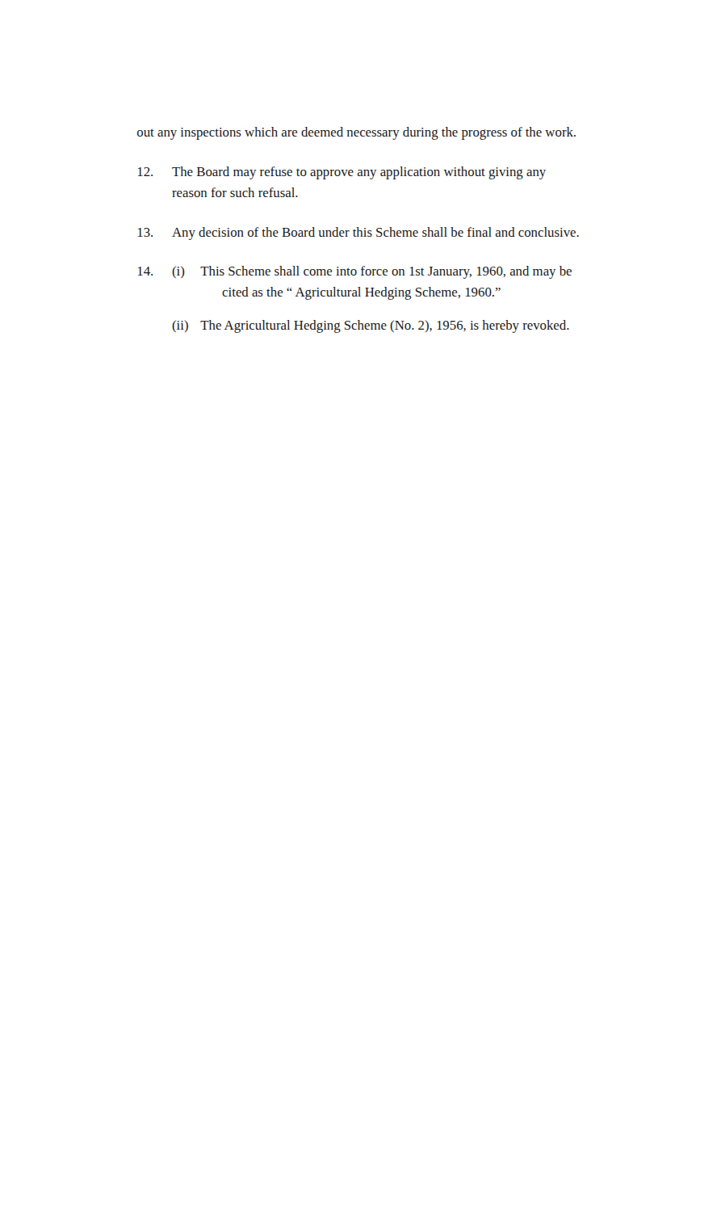out any inspections which are deemed necessary during the progress of the work.
12. The Board may refuse to approve any application without giving any reason for such refusal.
13. Any decision of the Board under this Scheme shall be final and conclusive.
14.
(i) This Scheme shall come into force on 1st January, 1960, and may be cited as the “ Agricultural Hedging Scheme, 1960.”
(ii) The Agricultural Hedging Scheme (No. 2), 1956, is hereby revoked.